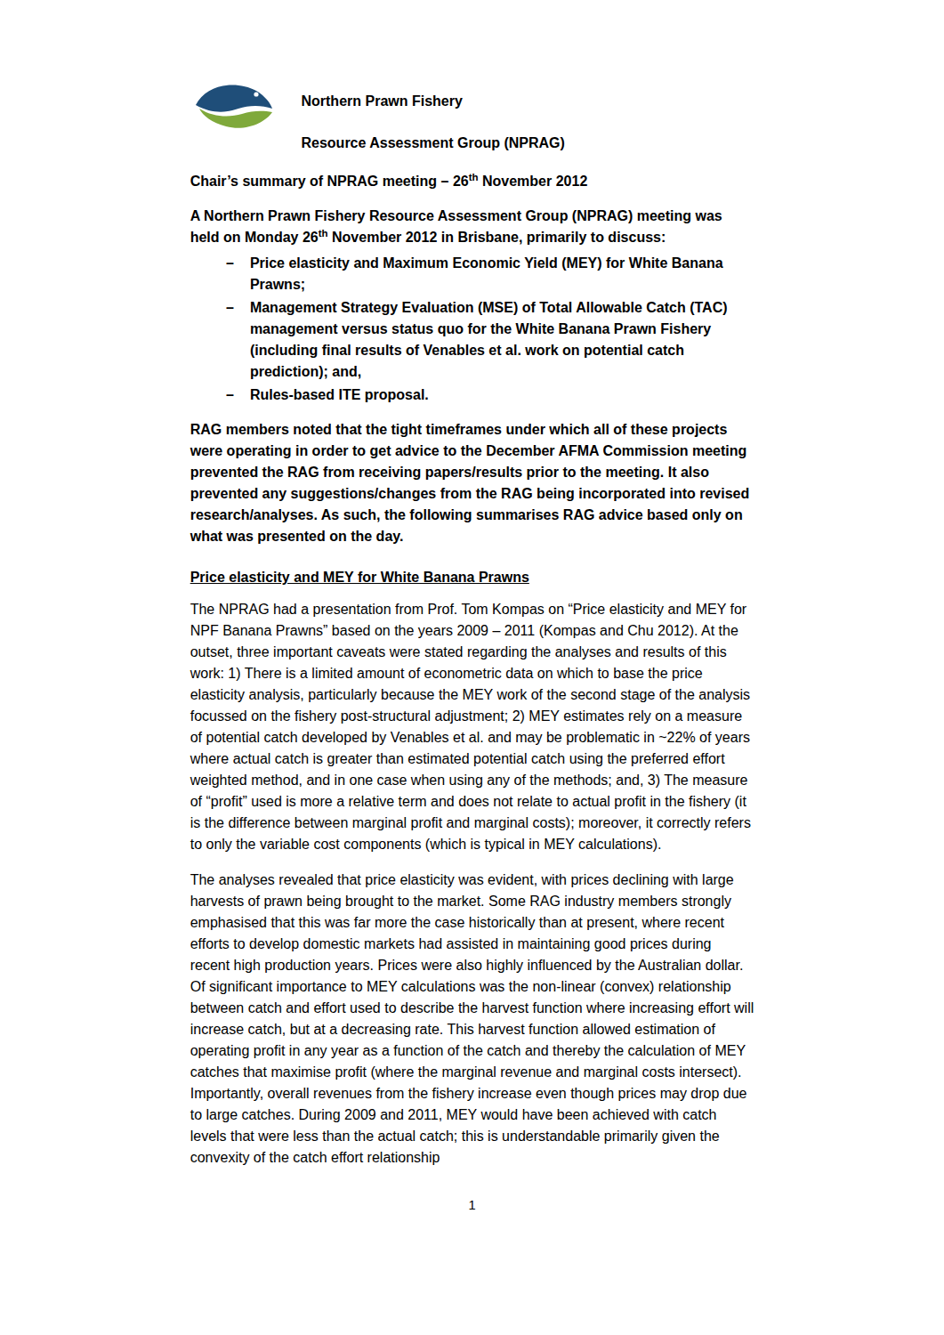Prawn logo
Northern Prawn Fishery
Resource Assessment Group (NPRAG)
Chair’s summary of NPRAG meeting – 26th November 2012
A Northern Prawn Fishery Resource Assessment Group (NPRAG) meeting was held on Monday 26th November 2012 in Brisbane, primarily to discuss:
Price elasticity and Maximum Economic Yield (MEY) for White Banana Prawns;
Management Strategy Evaluation (MSE) of Total Allowable Catch (TAC) management versus status quo for the White Banana Prawn Fishery (including final results of Venables et al. work on potential catch prediction); and,
Rules-based ITE proposal.
RAG members noted that the tight timeframes under which all of these projects were operating in order to get advice to the December AFMA Commission meeting prevented the RAG from receiving papers/results prior to the meeting. It also prevented any suggestions/changes from the RAG being incorporated into revised research/analyses. As such, the following summarises RAG advice based only on what was presented on the day.
Price elasticity and MEY for White Banana Prawns
The NPRAG had a presentation from Prof. Tom Kompas on “Price elasticity and MEY for NPF Banana Prawns” based on the years 2009 – 2011 (Kompas and Chu 2012). At the outset, three important caveats were stated regarding the analyses and results of this work: 1) There is a limited amount of econometric data on which to base the price elasticity analysis, particularly because the MEY work of the second stage of the analysis focussed on the fishery post-structural adjustment; 2) MEY estimates rely on a measure of potential catch developed by Venables et al. and may be problematic in ~22% of years where actual catch is greater than estimated potential catch using the preferred effort weighted method, and in one case when using any of the methods; and, 3) The measure of “profit” used is more a relative term and does not relate to actual profit in the fishery (it is the difference between marginal profit and marginal costs); moreover, it correctly refers to only the variable cost components (which is typical in MEY calculations).
The analyses revealed that price elasticity was evident, with prices declining with large harvests of prawn being brought to the market. Some RAG industry members strongly emphasised that this was far more the case historically than at present, where recent efforts to develop domestic markets had assisted in maintaining good prices during recent high production years. Prices were also highly influenced by the Australian dollar. Of significant importance to MEY calculations was the non-linear (convex) relationship between catch and effort used to describe the harvest function where increasing effort will increase catch, but at a decreasing rate. This harvest function allowed estimation of operating profit in any year as a function of the catch and thereby the calculation of MEY catches that maximise profit (where the marginal revenue and marginal costs intersect). Importantly, overall revenues from the fishery increase even though prices may drop due to large catches. During 2009 and 2011, MEY would have been achieved with catch levels that were less than the actual catch; this is understandable primarily given the convexity of the catch effort relationship
1